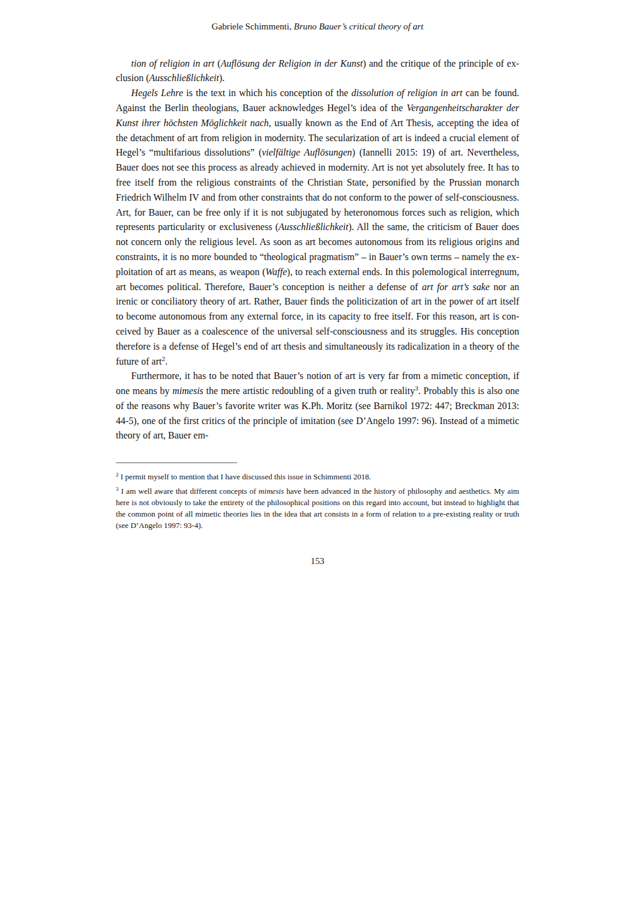Gabriele Schimmenti, Bruno Bauer’s critical theory of art
tion of religion in art (Auflösung der Religion in der Kunst) and the critique of the principle of exclusion (Ausschließlichkeit).
Hegels Lehre is the text in which his conception of the dissolution of religion in art can be found. Against the Berlin theologians, Bauer acknowledges Hegel’s idea of the Vergangenheitscharakter der Kunst ihrer höchsten Möglichkeit nach, usually known as the End of Art Thesis, accepting the idea of the detachment of art from religion in modernity. The secularization of art is indeed a crucial element of Hegel’s “multifarious dissolutions” (vielfältige Auflösungen) (Iannelli 2015: 19) of art. Nevertheless, Bauer does not see this process as already achieved in modernity. Art is not yet absolutely free. It has to free itself from the religious constraints of the Christian State, personified by the Prussian monarch Friedrich Wilhelm IV and from other constraints that do not conform to the power of self-consciousness. Art, for Bauer, can be free only if it is not subjugated by heteronomous forces such as religion, which represents particularity or exclusiveness (Ausschließlichkeit). All the same, the criticism of Bauer does not concern only the religious level. As soon as art becomes autonomous from its religious origins and constraints, it is no more bounded to “theological pragmatism” – in Bauer’s own terms – namely the exploitation of art as means, as weapon (Waffe), to reach external ends. In this polemological interregnum, art becomes political. Therefore, Bauer’s conception is neither a defense of art for art’s sake nor an irenic or conciliatory theory of art. Rather, Bauer finds the politicization of art in the power of art itself to become autonomous from any external force, in its capacity to free itself. For this reason, art is conceived by Bauer as a coalescence of the universal self-consciousness and its struggles. His conception therefore is a defense of Hegel’s end of art thesis and simultaneously its radicalization in a theory of the future of art2.
Furthermore, it has to be noted that Bauer’s notion of art is very far from a mimetic conception, if one means by mimesis the mere artistic redoubling of a given truth or reality3. Probably this is also one of the reasons why Bauer’s favorite writer was K.Ph. Moritz (see Barnikol 1972: 447; Breckman 2013: 44-5), one of the first critics of the principle of imitation (see D’Angelo 1997: 96). Instead of a mimetic theory of art, Bauer em-
2 I permit myself to mention that I have discussed this issue in Schimmenti 2018.
3 I am well aware that different concepts of mimesis have been advanced in the history of philosophy and aesthetics. My aim here is not obviously to take the entirety of the philosophical positions on this regard into account, but instead to highlight that the common point of all mimetic theories lies in the idea that art consists in a form of relation to a pre-existing reality or truth (see D’Angelo 1997: 93-4).
153